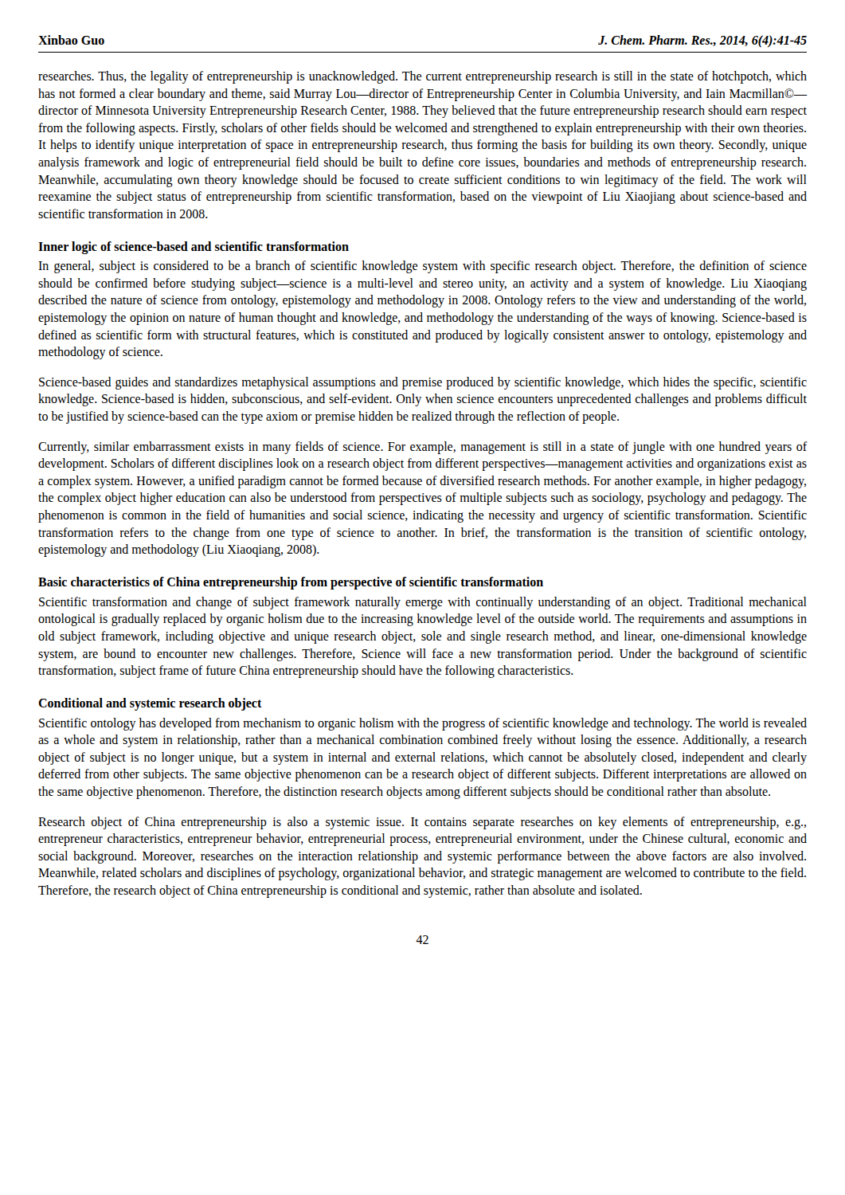Xinbao Guo J. Chem. Pharm. Res., 2014, 6(4):41-45
researches. Thus, the legality of entrepreneurship is unacknowledged. The current entrepreneurship research is still in the state of hotchpotch, which has not formed a clear boundary and theme, said Murray Lou—director of Entrepreneurship Center in Columbia University, and Iain Macmillan©—director of Minnesota University Entrepreneurship Research Center, 1988. They believed that the future entrepreneurship research should earn respect from the following aspects. Firstly, scholars of other fields should be welcomed and strengthened to explain entrepreneurship with their own theories. It helps to identify unique interpretation of space in entrepreneurship research, thus forming the basis for building its own theory. Secondly, unique analysis framework and logic of entrepreneurial field should be built to define core issues, boundaries and methods of entrepreneurship research. Meanwhile, accumulating own theory knowledge should be focused to create sufficient conditions to win legitimacy of the field. The work will reexamine the subject status of entrepreneurship from scientific transformation, based on the viewpoint of Liu Xiaojiang about science-based and scientific transformation in 2008.
Inner logic of science-based and scientific transformation
In general, subject is considered to be a branch of scientific knowledge system with specific research object. Therefore, the definition of science should be confirmed before studying subject—science is a multi-level and stereo unity, an activity and a system of knowledge. Liu Xiaoqiang described the nature of science from ontology, epistemology and methodology in 2008. Ontology refers to the view and understanding of the world, epistemology the opinion on nature of human thought and knowledge, and methodology the understanding of the ways of knowing. Science-based is defined as scientific form with structural features, which is constituted and produced by logically consistent answer to ontology, epistemology and methodology of science.
Science-based guides and standardizes metaphysical assumptions and premise produced by scientific knowledge, which hides the specific, scientific knowledge. Science-based is hidden, subconscious, and self-evident. Only when science encounters unprecedented challenges and problems difficult to be justified by science-based can the type axiom or premise hidden be realized through the reflection of people.
Currently, similar embarrassment exists in many fields of science. For example, management is still in a state of jungle with one hundred years of development. Scholars of different disciplines look on a research object from different perspectives—management activities and organizations exist as a complex system. However, a unified paradigm cannot be formed because of diversified research methods. For another example, in higher pedagogy, the complex object higher education can also be understood from perspectives of multiple subjects such as sociology, psychology and pedagogy. The phenomenon is common in the field of humanities and social science, indicating the necessity and urgency of scientific transformation. Scientific transformation refers to the change from one type of science to another. In brief, the transformation is the transition of scientific ontology, epistemology and methodology (Liu Xiaoqiang, 2008).
Basic characteristics of China entrepreneurship from perspective of scientific transformation
Scientific transformation and change of subject framework naturally emerge with continually understanding of an object. Traditional mechanical ontological is gradually replaced by organic holism due to the increasing knowledge level of the outside world. The requirements and assumptions in old subject framework, including objective and unique research object, sole and single research method, and linear, one-dimensional knowledge system, are bound to encounter new challenges. Therefore, Science will face a new transformation period. Under the background of scientific transformation, subject frame of future China entrepreneurship should have the following characteristics.
Conditional and systemic research object
Scientific ontology has developed from mechanism to organic holism with the progress of scientific knowledge and technology. The world is revealed as a whole and system in relationship, rather than a mechanical combination combined freely without losing the essence. Additionally, a research object of subject is no longer unique, but a system in internal and external relations, which cannot be absolutely closed, independent and clearly deferred from other subjects. The same objective phenomenon can be a research object of different subjects. Different interpretations are allowed on the same objective phenomenon. Therefore, the distinction research objects among different subjects should be conditional rather than absolute.
Research object of China entrepreneurship is also a systemic issue. It contains separate researches on key elements of entrepreneurship, e.g., entrepreneur characteristics, entrepreneur behavior, entrepreneurial process, entrepreneurial environment, under the Chinese cultural, economic and social background. Moreover, researches on the interaction relationship and systemic performance between the above factors are also involved. Meanwhile, related scholars and disciplines of psychology, organizational behavior, and strategic management are welcomed to contribute to the field. Therefore, the research object of China entrepreneurship is conditional and systemic, rather than absolute and isolated.
42